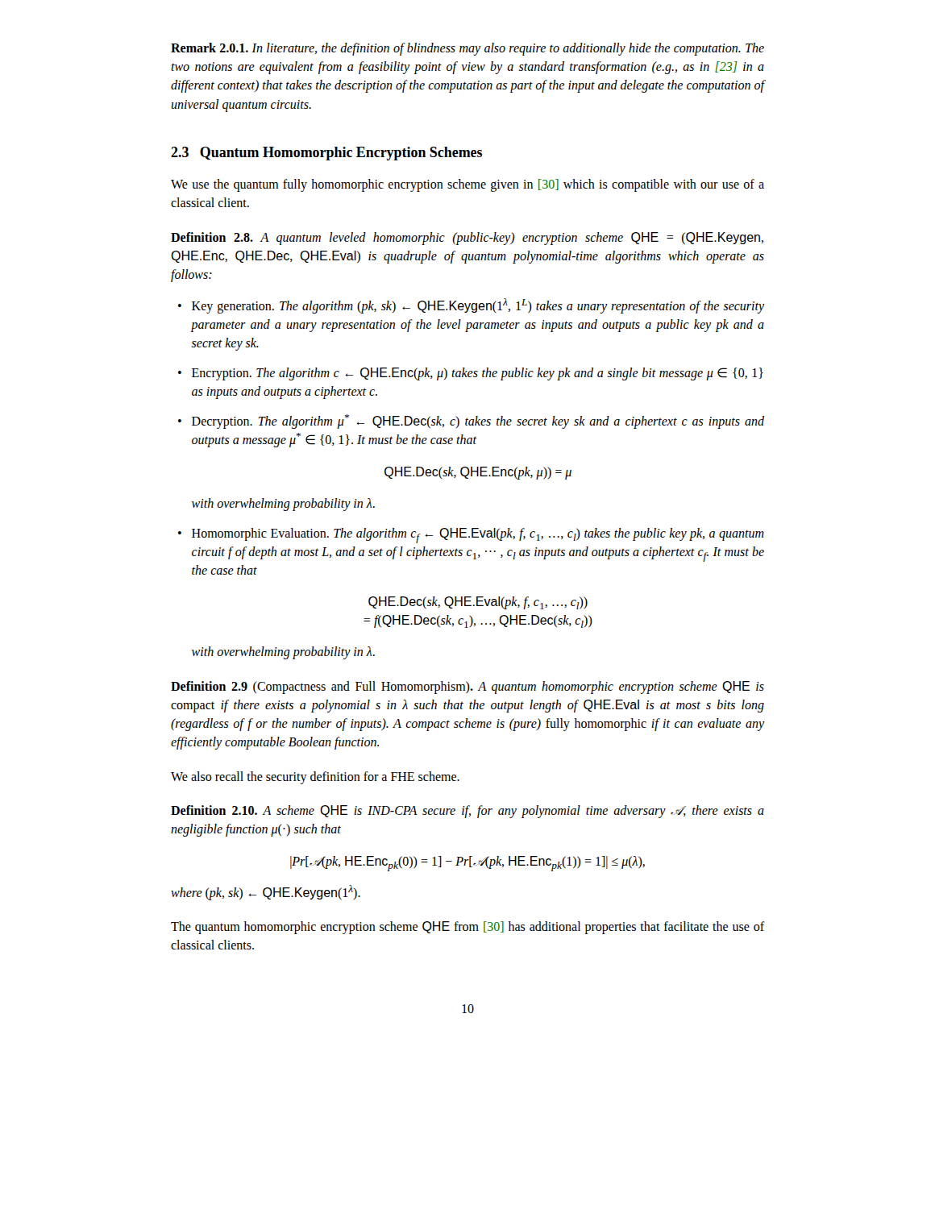Remark 2.0.1. In literature, the definition of blindness may also require to additionally hide the computation. The two notions are equivalent from a feasibility point of view by a standard transformation (e.g., as in [23] in a different context) that takes the description of the computation as part of the input and delegate the computation of universal quantum circuits.
2.3 Quantum Homomorphic Encryption Schemes
We use the quantum fully homomorphic encryption scheme given in [30] which is compatible with our use of a classical client.
Definition 2.8. A quantum leveled homomorphic (public-key) encryption scheme QHE = (QHE.Keygen, QHE.Enc, QHE.Dec, QHE.Eval) is quadruple of quantum polynomial-time algorithms which operate as follows:
Key generation. The algorithm (pk, sk) ← QHE.Keygen(1λ, 1L) takes a unary representation of the security parameter and a unary representation of the level parameter as inputs and outputs a public key pk and a secret key sk.
Encryption. The algorithm c ← QHE.Enc(pk, μ) takes the public key pk and a single bit message μ ∈ {0, 1} as inputs and outputs a ciphertext c.
Decryption. The algorithm μ* ← QHE.Dec(sk, c) takes the secret key sk and a ciphertext c as inputs and outputs a message μ* ∈ {0, 1}. It must be the case that
QHE.Dec(sk, QHE.Enc(pk, μ)) = μ
with overwhelming probability in λ.
Homomorphic Evaluation. The algorithm cf ← QHE.Eval(pk, f, c1, …, cl) takes the public key pk, a quantum circuit f of depth at most L, and a set of l ciphertexts c1, ··· , cl as inputs and outputs a ciphertext cf. It must be the case that
QHE.Dec(sk, QHE.Eval(pk, f, c1, …, cl))
= f(QHE.Dec(sk, c1), …, QHE.Dec(sk, cl))
with overwhelming probability in λ.
Definition 2.9 (Compactness and Full Homomorphism). A quantum homomorphic encryption scheme QHE is compact if there exists a polynomial s in λ such that the output length of QHE.Eval is at most s bits long (regardless of f or the number of inputs). A compact scheme is (pure) fully homomorphic if it can evaluate any efficiently computable Boolean function.
We also recall the security definition for a FHE scheme.
Definition 2.10. A scheme QHE is IND-CPA secure if, for any polynomial time adversary 𝒜, there exists a negligible function μ(·) such that
|Pr[𝒜(pk, HE.Encpk(0)) = 1] − Pr[𝒜(pk, HE.Encpk(1)) = 1]| ≤ μ(λ),
where (pk, sk) ← QHE.Keygen(1λ).
The quantum homomorphic encryption scheme QHE from [30] has additional properties that facilitate the use of classical clients.
10